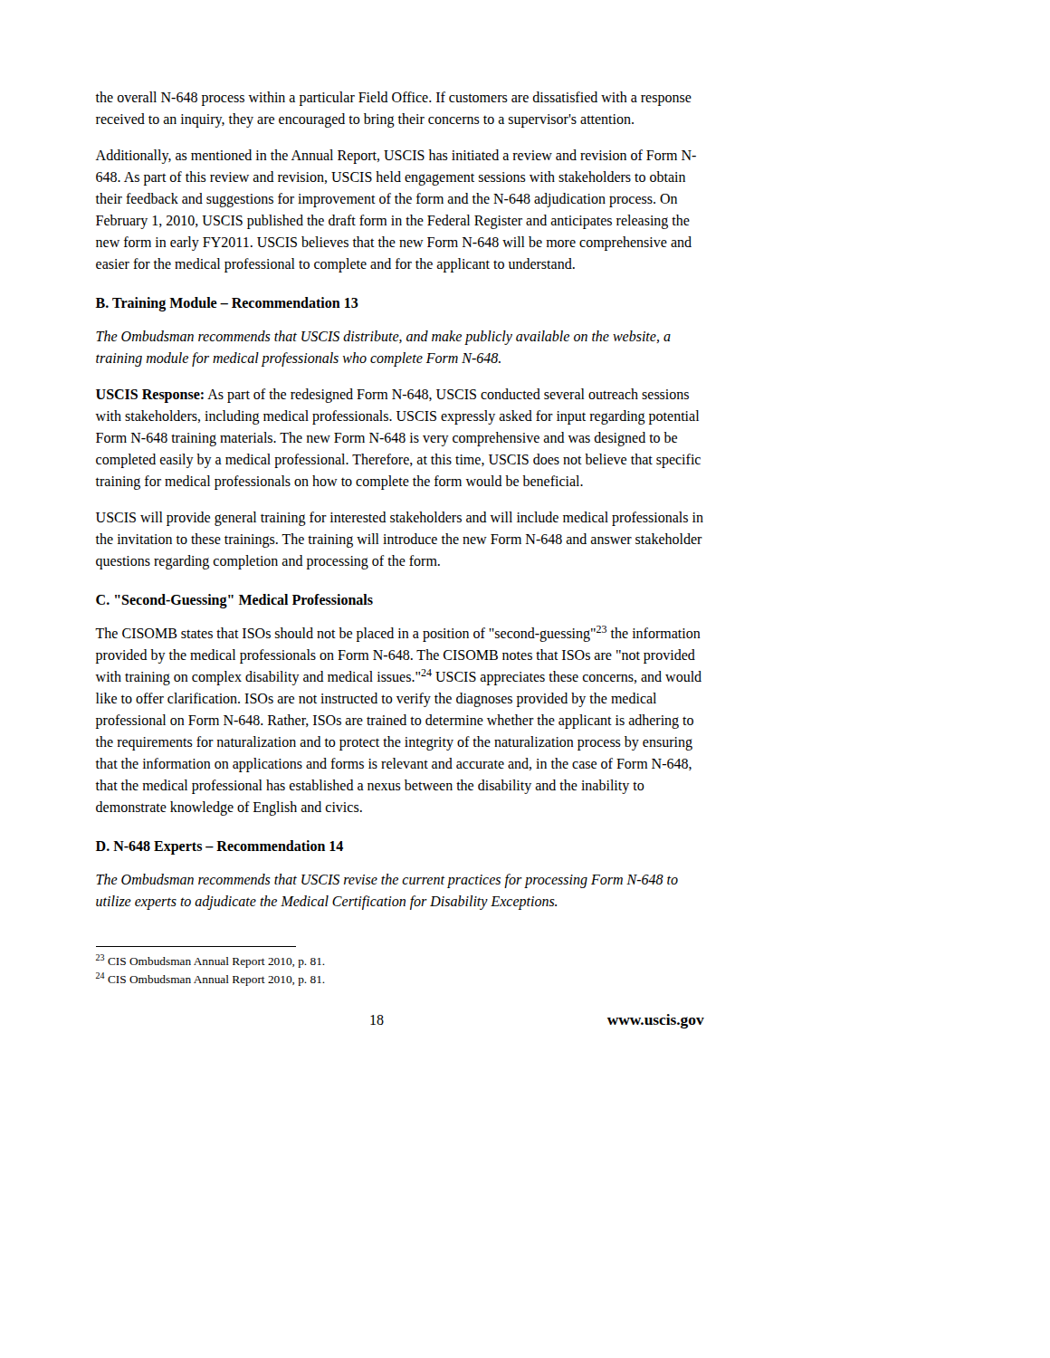the overall N-648 process within a particular Field Office. If customers are dissatisfied with a response received to an inquiry, they are encouraged to bring their concerns to a supervisor's attention.
Additionally, as mentioned in the Annual Report, USCIS has initiated a review and revision of Form N-648. As part of this review and revision, USCIS held engagement sessions with stakeholders to obtain their feedback and suggestions for improvement of the form and the N-648 adjudication process. On February 1, 2010, USCIS published the draft form in the Federal Register and anticipates releasing the new form in early FY2011. USCIS believes that the new Form N-648 will be more comprehensive and easier for the medical professional to complete and for the applicant to understand.
B. Training Module – Recommendation 13
The Ombudsman recommends that USCIS distribute, and make publicly available on the website, a training module for medical professionals who complete Form N-648.
USCIS Response: As part of the redesigned Form N-648, USCIS conducted several outreach sessions with stakeholders, including medical professionals. USCIS expressly asked for input regarding potential Form N-648 training materials. The new Form N-648 is very comprehensive and was designed to be completed easily by a medical professional. Therefore, at this time, USCIS does not believe that specific training for medical professionals on how to complete the form would be beneficial.
USCIS will provide general training for interested stakeholders and will include medical professionals in the invitation to these trainings. The training will introduce the new Form N-648 and answer stakeholder questions regarding completion and processing of the form.
C. "Second-Guessing" Medical Professionals
The CISOMB states that ISOs should not be placed in a position of "second-guessing"23 the information provided by the medical professionals on Form N-648. The CISOMB notes that ISOs are "not provided with training on complex disability and medical issues."24 USCIS appreciates these concerns, and would like to offer clarification. ISOs are not instructed to verify the diagnoses provided by the medical professional on Form N-648. Rather, ISOs are trained to determine whether the applicant is adhering to the requirements for naturalization and to protect the integrity of the naturalization process by ensuring that the information on applications and forms is relevant and accurate and, in the case of Form N-648, that the medical professional has established a nexus between the disability and the inability to demonstrate knowledge of English and civics.
D. N-648 Experts – Recommendation 14
The Ombudsman recommends that USCIS revise the current practices for processing Form N-648 to utilize experts to adjudicate the Medical Certification for Disability Exceptions.
23 CIS Ombudsman Annual Report 2010, p. 81.
24 CIS Ombudsman Annual Report 2010, p. 81.
18 www.uscis.gov